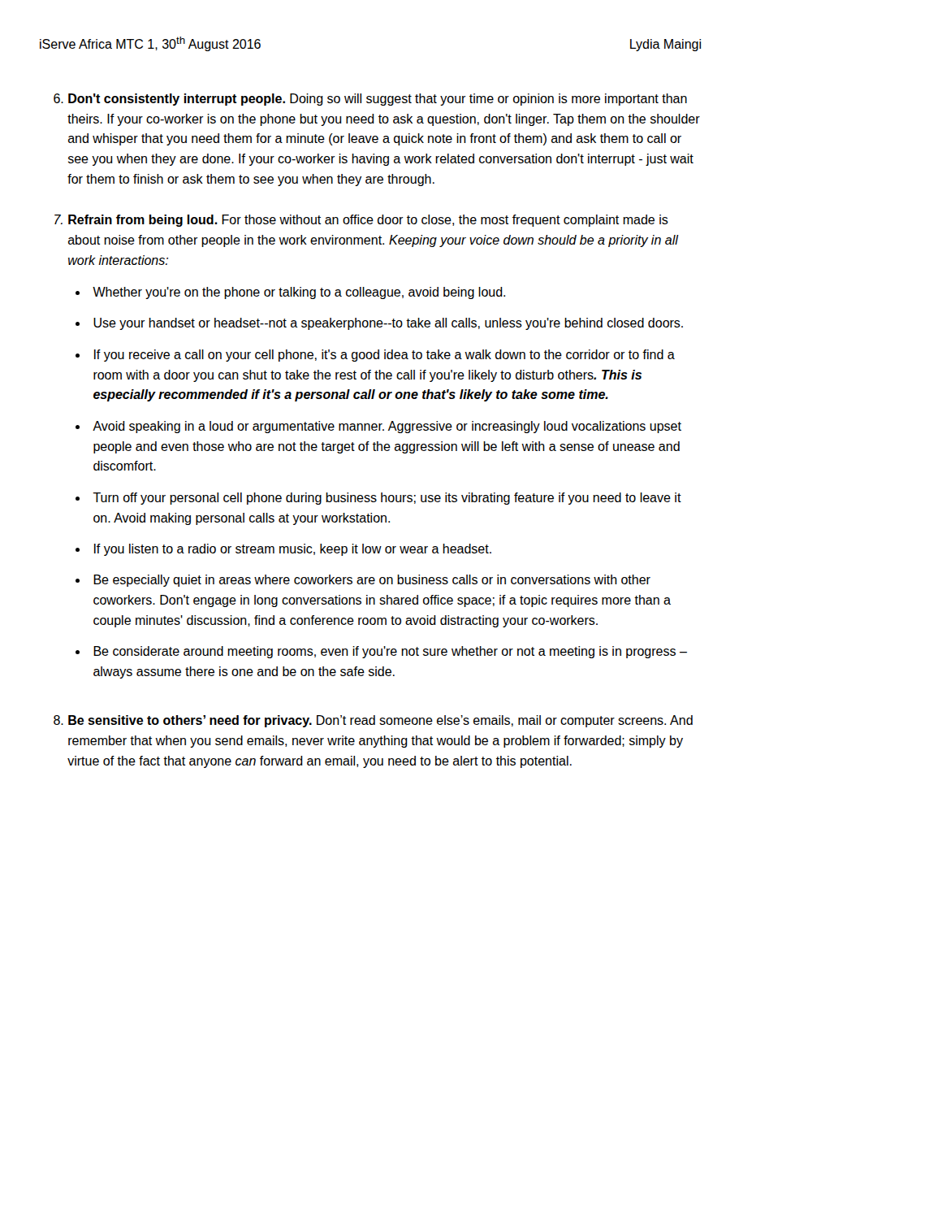iServe Africa MTC 1, 30th August 2016 Lydia Maingi
Don't consistently interrupt people. Doing so will suggest that your time or opinion is more important than theirs. If your co-worker is on the phone but you need to ask a question, don't linger. Tap them on the shoulder and whisper that you need them for a minute (or leave a quick note in front of them) and ask them to call or see you when they are done. If your co-worker is having a work related conversation don't interrupt - just wait for them to finish or ask them to see you when they are through.
Refrain from being loud. For those without an office door to close, the most frequent complaint made is about noise from other people in the work environment. Keeping your voice down should be a priority in all work interactions:
Whether you're on the phone or talking to a colleague, avoid being loud.
Use your handset or headset--not a speakerphone--to take all calls, unless you're behind closed doors.
If you receive a call on your cell phone, it's a good idea to take a walk down to the corridor or to find a room with a door you can shut to take the rest of the call if you're likely to disturb others. This is especially recommended if it's a personal call or one that's likely to take some time.
Avoid speaking in a loud or argumentative manner. Aggressive or increasingly loud vocalizations upset people and even those who are not the target of the aggression will be left with a sense of unease and discomfort.
Turn off your personal cell phone during business hours; use its vibrating feature if you need to leave it on. Avoid making personal calls at your workstation.
If you listen to a radio or stream music, keep it low or wear a headset.
Be especially quiet in areas where coworkers are on business calls or in conversations with other coworkers. Don't engage in long conversations in shared office space; if a topic requires more than a couple minutes' discussion, find a conference room to avoid distracting your co-workers.
Be considerate around meeting rooms, even if you're not sure whether or not a meeting is in progress – always assume there is one and be on the safe side.
Be sensitive to others’ need for privacy. Don’t read someone else’s emails, mail or computer screens. And remember that when you send emails, never write anything that would be a problem if forwarded; simply by virtue of the fact that anyone can forward an email, you need to be alert to this potential.